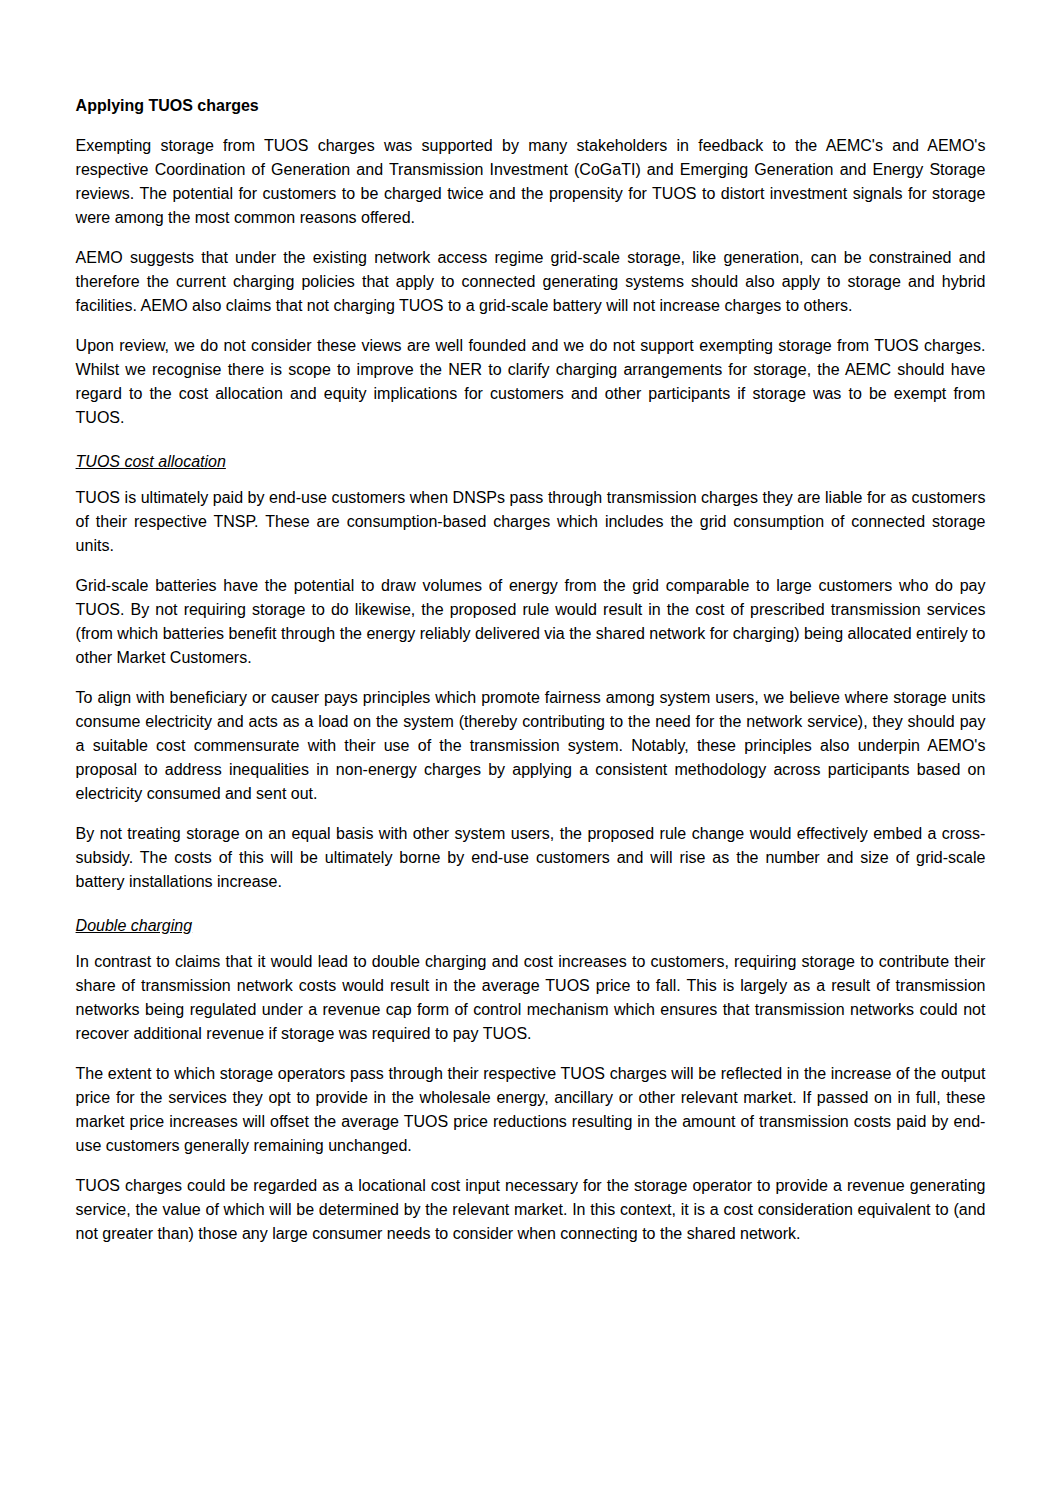Applying TUOS charges
Exempting storage from TUOS charges was supported by many stakeholders in feedback to the AEMC's and AEMO's respective Coordination of Generation and Transmission Investment (CoGaTI) and Emerging Generation and Energy Storage reviews. The potential for customers to be charged twice and the propensity for TUOS to distort investment signals for storage were among the most common reasons offered.
AEMO suggests that under the existing network access regime grid-scale storage, like generation, can be constrained and therefore the current charging policies that apply to connected generating systems should also apply to storage and hybrid facilities. AEMO also claims that not charging TUOS to a grid-scale battery will not increase charges to others.
Upon review, we do not consider these views are well founded and we do not support exempting storage from TUOS charges. Whilst we recognise there is scope to improve the NER to clarify charging arrangements for storage, the AEMC should have regard to the cost allocation and equity implications for customers and other participants if storage was to be exempt from TUOS.
TUOS cost allocation
TUOS is ultimately paid by end-use customers when DNSPs pass through transmission charges they are liable for as customers of their respective TNSP. These are consumption-based charges which includes the grid consumption of connected storage units.
Grid-scale batteries have the potential to draw volumes of energy from the grid comparable to large customers who do pay TUOS. By not requiring storage to do likewise, the proposed rule would result in the cost of prescribed transmission services (from which batteries benefit through the energy reliably delivered via the shared network for charging) being allocated entirely to other Market Customers.
To align with beneficiary or causer pays principles which promote fairness among system users, we believe where storage units consume electricity and acts as a load on the system (thereby contributing to the need for the network service), they should pay a suitable cost commensurate with their use of the transmission system. Notably, these principles also underpin AEMO's proposal to address inequalities in non-energy charges by applying a consistent methodology across participants based on electricity consumed and sent out.
By not treating storage on an equal basis with other system users, the proposed rule change would effectively embed a cross-subsidy. The costs of this will be ultimately borne by end-use customers and will rise as the number and size of grid-scale battery installations increase.
Double charging
In contrast to claims that it would lead to double charging and cost increases to customers, requiring storage to contribute their share of transmission network costs would result in the average TUOS price to fall. This is largely as a result of transmission networks being regulated under a revenue cap form of control mechanism which ensures that transmission networks could not recover additional revenue if storage was required to pay TUOS.
The extent to which storage operators pass through their respective TUOS charges will be reflected in the increase of the output price for the services they opt to provide in the wholesale energy, ancillary or other relevant market. If passed on in full, these market price increases will offset the average TUOS price reductions resulting in the amount of transmission costs paid by end-use customers generally remaining unchanged.
TUOS charges could be regarded as a locational cost input necessary for the storage operator to provide a revenue generating service, the value of which will be determined by the relevant market. In this context, it is a cost consideration equivalent to (and not greater than) those any large consumer needs to consider when connecting to the shared network.